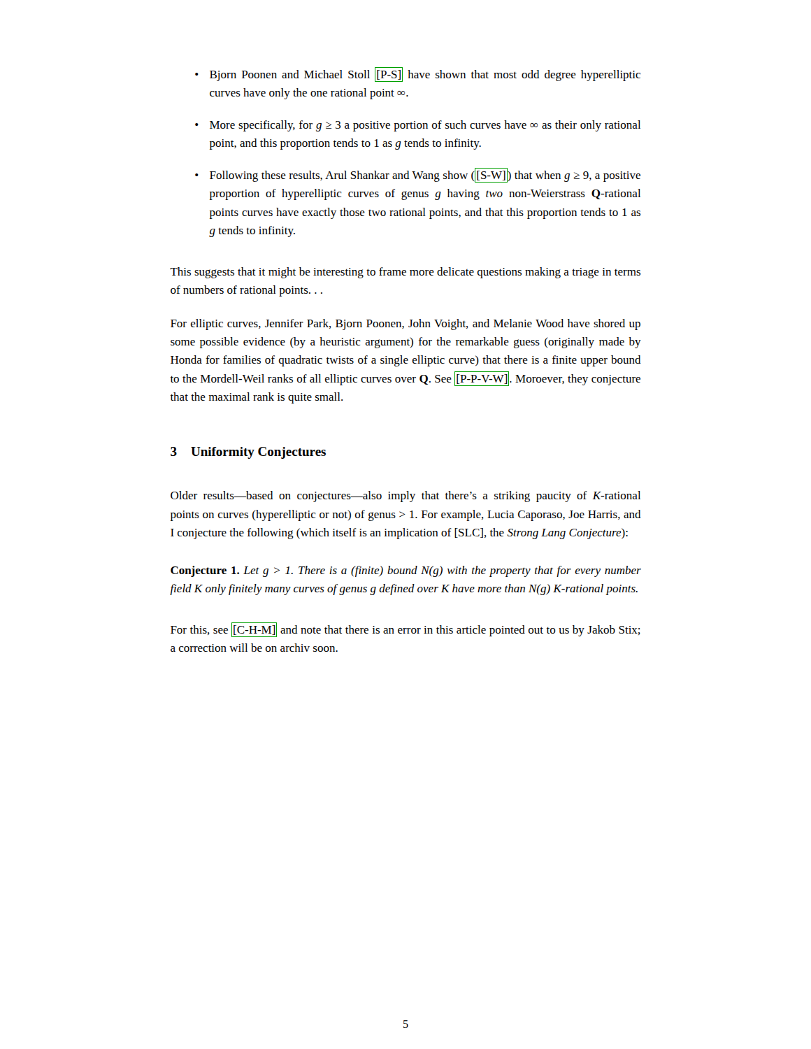Bjorn Poonen and Michael Stoll [P-S] have shown that most odd degree hyperelliptic curves have only the one rational point ∞.
More specifically, for g ≥ 3 a positive portion of such curves have ∞ as their only rational point, and this proportion tends to 1 as g tends to infinity.
Following these results, Arul Shankar and Wang show ([S-W]) that when g ≥ 9, a positive proportion of hyperelliptic curves of genus g having two non-Weierstrass Q-rational points curves have exactly those two rational points, and that this proportion tends to 1 as g tends to infinity.
This suggests that it might be interesting to frame more delicate questions making a triage in terms of numbers of rational points. . .
For elliptic curves, Jennifer Park, Bjorn Poonen, John Voight, and Melanie Wood have shored up some possible evidence (by a heuristic argument) for the remarkable guess (originally made by Honda for families of quadratic twists of a single elliptic curve) that there is a finite upper bound to the Mordell-Weil ranks of all elliptic curves over Q. See [P-P-V-W]. Moroever, they conjecture that the maximal rank is quite small.
3 Uniformity Conjectures
Older results—based on conjectures—also imply that there’s a striking paucity of K-rational points on curves (hyperelliptic or not) of genus > 1. For example, Lucia Caporaso, Joe Harris, and I conjecture the following (which itself is an implication of [SLC], the Strong Lang Conjecture):
Conjecture 1. Let g > 1. There is a (finite) bound N(g) with the property that for every number field K only finitely many curves of genus g defined over K have more than N(g) K-rational points.
For this, see [C-H-M] and note that there is an error in this article pointed out to us by Jakob Stix; a correction will be on archiv soon.
5